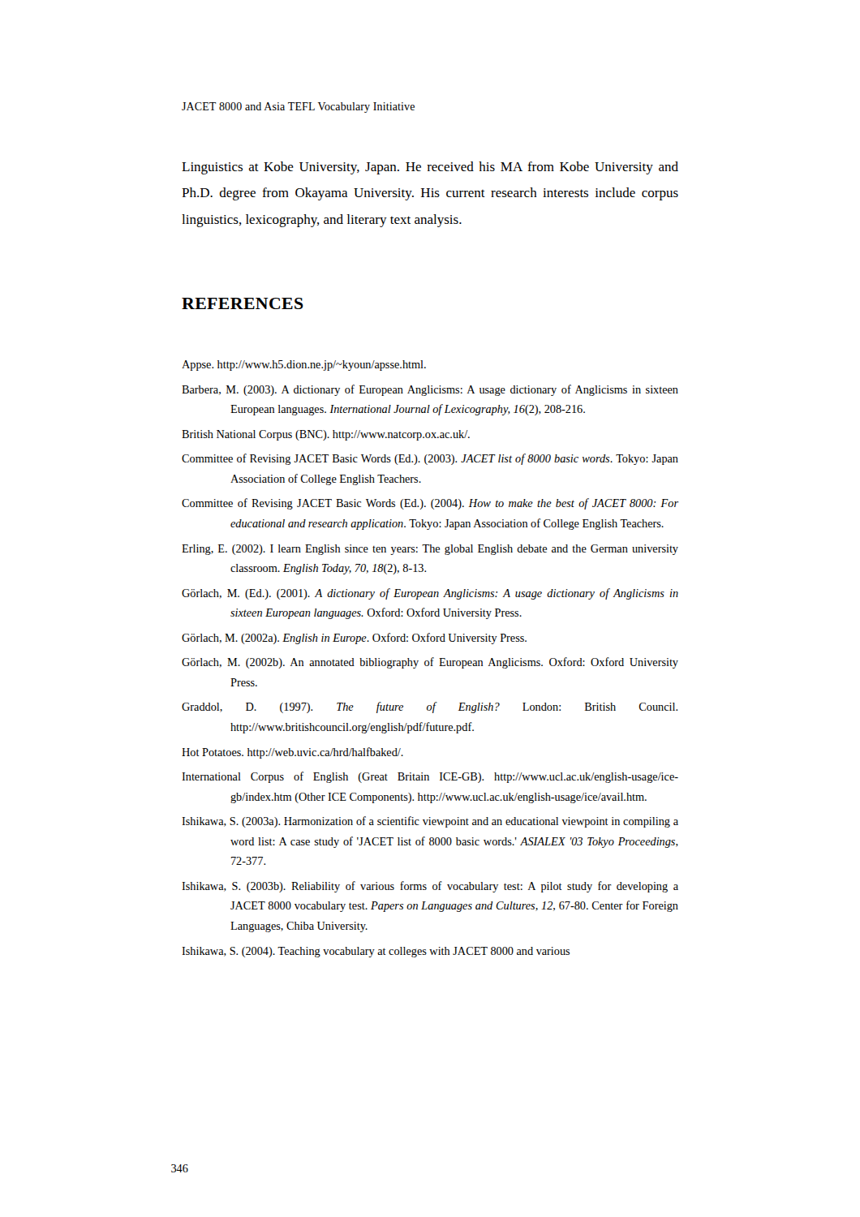JACET 8000 and Asia TEFL Vocabulary Initiative
Linguistics at Kobe University, Japan. He received his MA from Kobe University and Ph.D. degree from Okayama University. His current research interests include corpus linguistics, lexicography, and literary text analysis.
REFERENCES
Appse. http://www.h5.dion.ne.jp/~kyoun/apsse.html.
Barbera, M. (2003). A dictionary of European Anglicisms: A usage dictionary of Anglicisms in sixteen European languages. International Journal of Lexicography, 16(2), 208-216.
British National Corpus (BNC). http://www.natcorp.ox.ac.uk/.
Committee of Revising JACET Basic Words (Ed.). (2003). JACET list of 8000 basic words. Tokyo: Japan Association of College English Teachers.
Committee of Revising JACET Basic Words (Ed.). (2004). How to make the best of JACET 8000: For educational and research application. Tokyo: Japan Association of College English Teachers.
Erling, E. (2002). I learn English since ten years: The global English debate and the German university classroom. English Today, 70, 18(2), 8-13.
Görlach, M. (Ed.). (2001). A dictionary of European Anglicisms: A usage dictionary of Anglicisms in sixteen European languages. Oxford: Oxford University Press.
Görlach, M. (2002a). English in Europe. Oxford: Oxford University Press.
Görlach, M. (2002b). An annotated bibliography of European Anglicisms. Oxford: Oxford University Press.
Graddol, D. (1997). The future of English? London: British Council. http://www.britishcouncil.org/english/pdf/future.pdf.
Hot Potatoes. http://web.uvic.ca/hrd/halfbaked/.
International Corpus of English (Great Britain ICE-GB). http://www.ucl.ac.uk/english-usage/ice-gb/index.htm (Other ICE Components). http://www.ucl.ac.uk/english-usage/ice/avail.htm.
Ishikawa, S. (2003a). Harmonization of a scientific viewpoint and an educational viewpoint in compiling a word list: A case study of 'JACET list of 8000 basic words.' ASIALEX '03 Tokyo Proceedings, 72-377.
Ishikawa, S. (2003b). Reliability of various forms of vocabulary test: A pilot study for developing a JACET 8000 vocabulary test. Papers on Languages and Cultures, 12, 67-80. Center for Foreign Languages, Chiba University.
Ishikawa, S. (2004). Teaching vocabulary at colleges with JACET 8000 and various
346